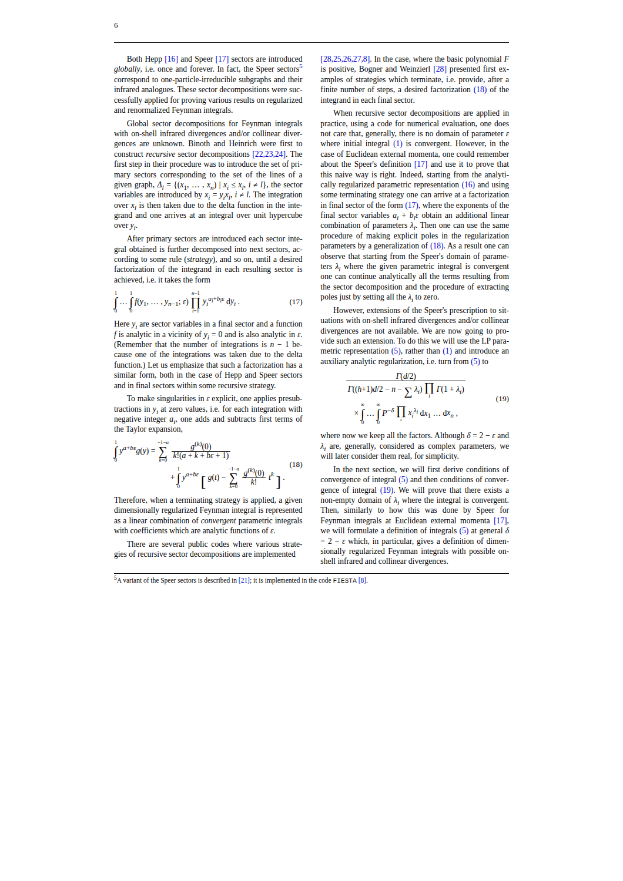6
Both Hepp [16] and Speer [17] sectors are introduced globally, i.e. once and forever. In fact, the Speer sectors5 correspond to one-particle-irreducible subgraphs and their infrared analogues. These sector decompositions were successfully applied for proving various results on regularized and renormalized Feynman integrals.
Global sector decompositions for Feynman integrals with on-shell infrared divergences and/or collinear divergences are unknown. Binoth and Heinrich were first to construct recursive sector decompositions [22,23,24]. The first step in their procedure was to introduce the set of primary sectors corresponding to the set of the lines of a given graph, Δl = {(x1, … , xn) | xi ≤ xl, i ≠ l}, the sector variables are introduced by xi = yixl, i ≠ l. The integration over xl is then taken due to the delta function in the integrand and one arrives at an integral over unit hypercube over yi.
After primary sectors are introduced each sector integral obtained is further decomposed into next sectors, according to some rule (strategy), and so on, until a desired factorization of the integrand in each resulting sector is achieved, i.e. it takes the form
(17) 1∫0 … 1∫0 f(y1, … , yn−1; ε) n−1∏i=1 yiai+biε dyi .
Here yi are sector variables in a final sector and a function f is analytic in a vicinity of yi = 0 and is also analytic in ε. (Remember that the number of integrations is n − 1 because one of the integrations was taken due to the delta function.) Let us emphasize that such a factorization has a similar form, both in the case of Hepp and Speer sectors and in final sectors within some recursive strategy.
To make singularities in ε explicit, one applies presubtractions in yi at zero values, i.e. for each integration with negative integer ai, one adds and subtracts first terms of the Taylor expansion,
(18) 1∫0 ya+bεg(y) = −1−a∑k=0 g(k)(0) k!(a + k + bε + 1) + 1∫0 ya+bε [ g(t) − −1−a∑k=0 g(k)(0) k! tk ] .
Therefore, when a terminating strategy is applied, a given dimensionally regularized Feynman integral is represented as a linear combination of convergent parametric integrals with coefficients which are analytic functions of ε.
There are several public codes where various strategies of recursive sector decompositions are implemented
[28,25,26,27,8]. In the case, where the basic polynomial F is positive, Bogner and Weinzierl [28] presented first examples of strategies which terminate, i.e. provide, after a finite number of steps, a desired factorization (18) of the integrand in each final sector.
When recursive sector decompositions are applied in practice, using a code for numerical evaluation, one does not care that, generally, there is no domain of parameter ε where initial integral (1) is convergent. However, in the case of Euclidean external momenta, one could remember about the Speer's definition [17] and use it to prove that this naive way is right. Indeed, starting from the analytically regularized parametric representation (16) and using some terminating strategy one can arrive at a factorization in final sector of the form (17), where the exponents of the final sector variables ai + biε obtain an additional linear combination of parameters λi. Then one can use the same procedure of making explicit poles in the regularization parameters by a generalization of (18). As a result one can observe that starting from the Speer's domain of parameters λi where the given parametric integral is convergent one can continue analytically all the terms resulting from the sector decomposition and the procedure of extracting poles just by setting all the λi to zero.
However, extensions of the Speer's prescription to situations with on-shell infrared divergences and/or collinear divergences are not available. We are now going to provide such an extension. To do this we will use the LP parametric representation (5), rather than (1) and introduce an auxiliary analytic regularization, i.e. turn from (5) to
(19) Γ(d/2) Γ((h+1)d/2 − n − ∑ λi) ∏i Γ(1 + λi) × ∞∫0 … ∞∫0 P−δ ∏i xiλi dx1 … dxn ,
where now we keep all the factors. Although δ = 2 − ε and λi are, generally, considered as complex parameters, we will later consider them real, for simplicity.
In the next section, we will first derive conditions of convergence of integral (5) and then conditions of convergence of integral (19). We will prove that there exists a non-empty domain of λi where the integral is convergent. Then, similarly to how this was done by Speer for Feynman integrals at Euclidean external momenta [17], we will formulate a definition of integrals (5) at general δ = 2 − ε which, in particular, gives a definition of dimensionally regularized Feynman integrals with possible on-shell infrared and collinear divergences.
5A variant of the Speer sectors is described in [21]; it is implemented in the code FIESTA [8].